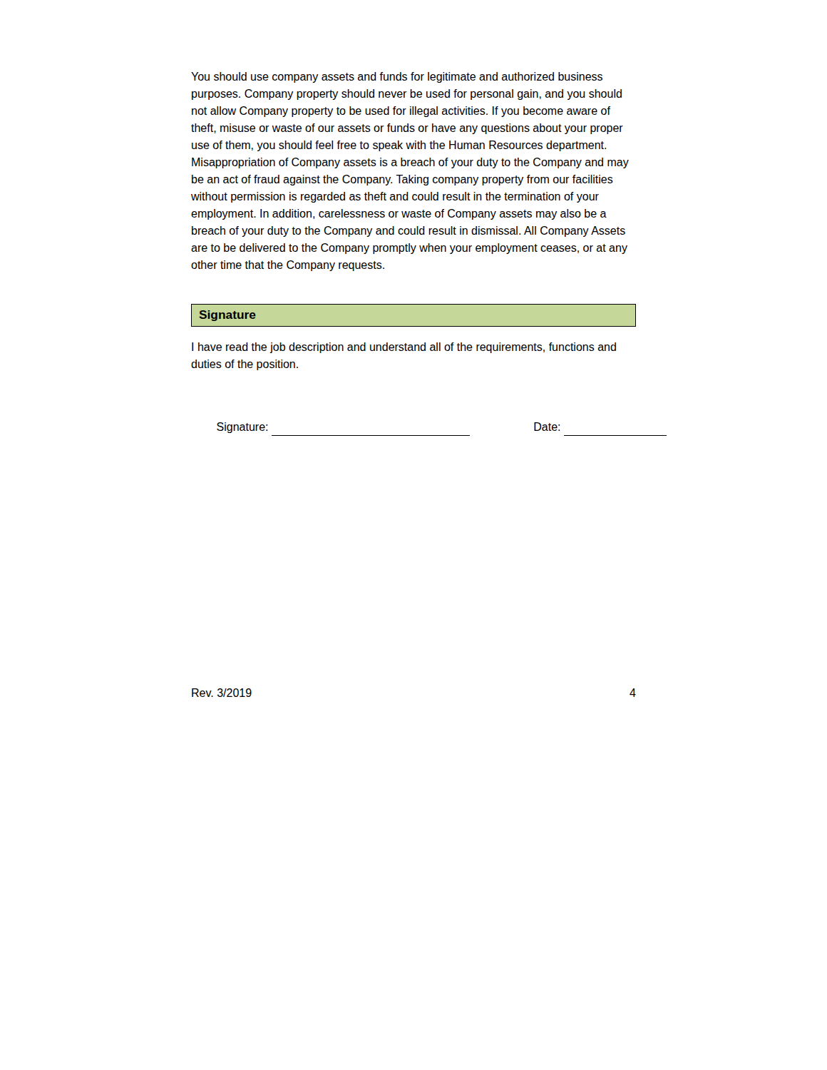You should use company assets and funds for legitimate and authorized business purposes. Company property should never be used for personal gain, and you should not allow Company property to be used for illegal activities. If you become aware of theft, misuse or waste of our assets or funds or have any questions about your proper use of them, you should feel free to speak with the Human Resources department. Misappropriation of Company assets is a breach of your duty to the Company and may be an act of fraud against the Company. Taking company property from our facilities without permission is regarded as theft and could result in the termination of your employment. In addition, carelessness or waste of Company assets may also be a breach of your duty to the Company and could result in dismissal. All Company Assets are to be delivered to the Company promptly when your employment ceases, or at any other time that the Company requests.
Signature
I have read the job description and understand all of the requirements, functions and duties of the position.
Signature: Date:
Rev. 3/2019 4